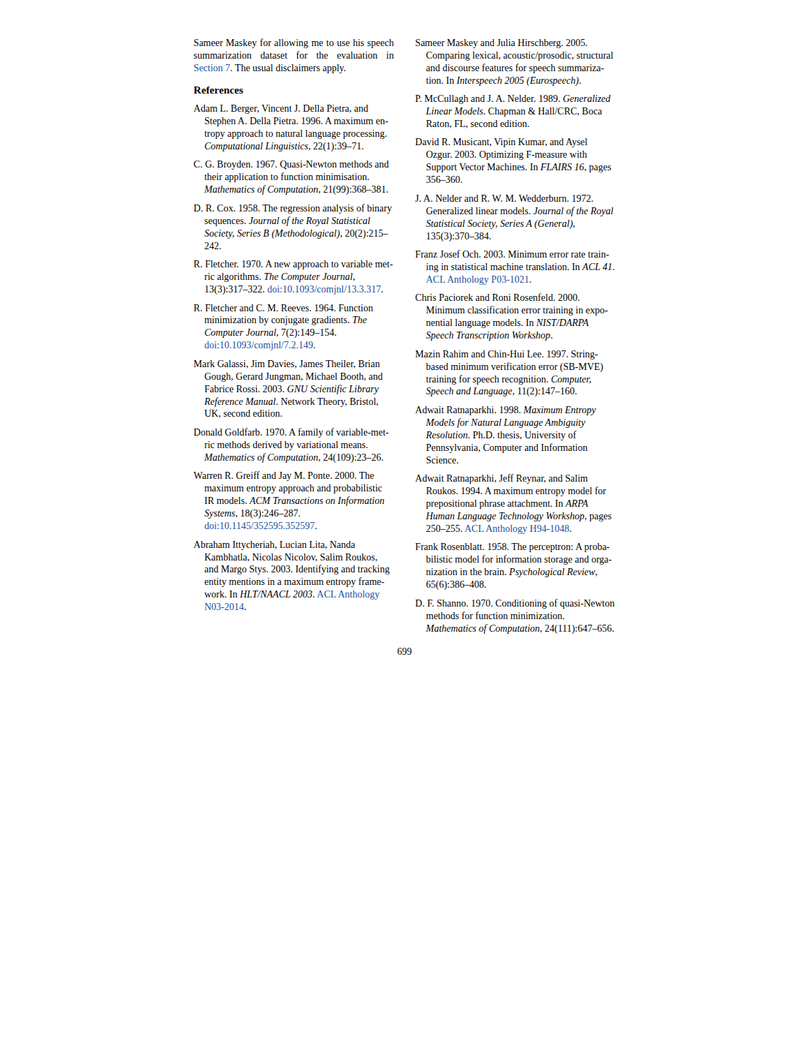Sameer Maskey for allowing me to use his speech summarization dataset for the evaluation in Section 7. The usual disclaimers apply.
References
Adam L. Berger, Vincent J. Della Pietra, and Stephen A. Della Pietra. 1996. A maximum entropy approach to natural language processing. Computational Linguistics, 22(1):39–71.
C. G. Broyden. 1967. Quasi-Newton methods and their application to function minimisation. Mathematics of Computation, 21(99):368–381.
D. R. Cox. 1958. The regression analysis of binary sequences. Journal of the Royal Statistical Society, Series B (Methodological), 20(2):215–242.
R. Fletcher. 1970. A new approach to variable metric algorithms. The Computer Journal, 13(3):317–322. doi:10.1093/comjnl/13.3.317.
R. Fletcher and C. M. Reeves. 1964. Function minimization by conjugate gradients. The Computer Journal, 7(2):149–154. doi:10.1093/comjnl/7.2.149.
Mark Galassi, Jim Davies, James Theiler, Brian Gough, Gerard Jungman, Michael Booth, and Fabrice Rossi. 2003. GNU Scientific Library Reference Manual. Network Theory, Bristol, UK, second edition.
Donald Goldfarb. 1970. A family of variable-metric methods derived by variational means. Mathematics of Computation, 24(109):23–26.
Warren R. Greiff and Jay M. Ponte. 2000. The maximum entropy approach and probabilistic IR models. ACM Transactions on Information Systems, 18(3):246–287. doi:10.1145/352595.352597.
Abraham Ittycheriah, Lucian Lita, Nanda Kambhatla, Nicolas Nicolov, Salim Roukos, and Margo Stys. 2003. Identifying and tracking entity mentions in a maximum entropy framework. In HLT/NAACL 2003. ACL Anthology N03-2014.
Sameer Maskey and Julia Hirschberg. 2005. Comparing lexical, acoustic/prosodic, structural and discourse features for speech summarization. In Interspeech 2005 (Eurospeech).
P. McCullagh and J. A. Nelder. 1989. Generalized Linear Models. Chapman & Hall/CRC, Boca Raton, FL, second edition.
David R. Musicant, Vipin Kumar, and Aysel Ozgur. 2003. Optimizing F-measure with Support Vector Machines. In FLAIRS 16, pages 356–360.
J. A. Nelder and R. W. M. Wedderburn. 1972. Generalized linear models. Journal of the Royal Statistical Society, Series A (General), 135(3):370–384.
Franz Josef Och. 2003. Minimum error rate training in statistical machine translation. In ACL 41. ACL Anthology P03-1021.
Chris Paciorek and Roni Rosenfeld. 2000. Minimum classification error training in exponential language models. In NIST/DARPA Speech Transcription Workshop.
Mazin Rahim and Chin-Hui Lee. 1997. String-based minimum verification error (SB-MVE) training for speech recognition. Computer, Speech and Language, 11(2):147–160.
Adwait Ratnaparkhi. 1998. Maximum Entropy Models for Natural Language Ambiguity Resolution. Ph.D. thesis, University of Pennsylvania, Computer and Information Science.
Adwait Ratnaparkhi, Jeff Reynar, and Salim Roukos. 1994. A maximum entropy model for prepositional phrase attachment. In ARPA Human Language Technology Workshop, pages 250–255. ACL Anthology H94-1048.
Frank Rosenblatt. 1958. The perceptron: A probabilistic model for information storage and organization in the brain. Psychological Review, 65(6):386–408.
D. F. Shanno. 1970. Conditioning of quasi-Newton methods for function minimization. Mathematics of Computation, 24(111):647–656.
699